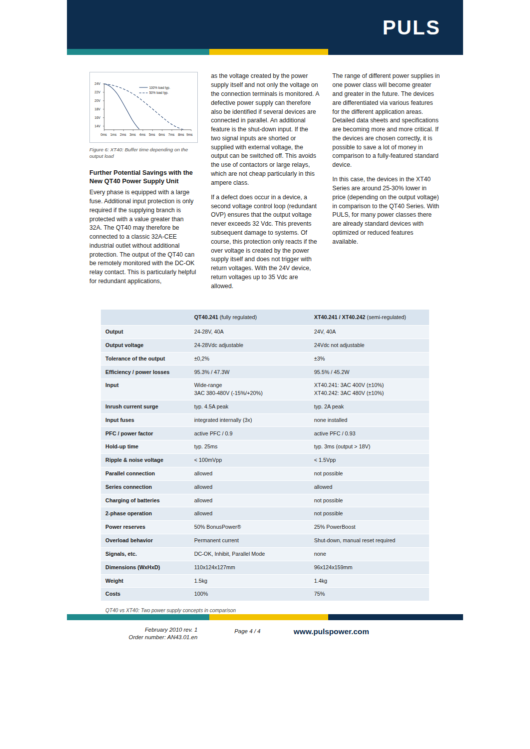PULS
24V 22V 20V 18V 16V 14V 0ms 1ms 2ms 3ms 4ms 5ms 6ms 7ms 8ms 9ms 100% load typ. 50% load typ.
Figure 6: XT40: Buffer time depending on the output load
Further Potential Savings with the New QT40 Power Supply Unit
Every phase is equipped with a large fuse. Additional input protection is only required if the supplying branch is protected with a value greater than 32A. The QT40 may therefore be connected to a classic 32A-CEE industrial outlet without additional protection. The output of the QT40 can be remotely monitored with the DC-OK relay contact. This is particularly helpful for redundant applications,
as the voltage created by the power supply itself and not only the voltage on the connection terminals is monitored. A defective power supply can therefore also be identified if several devices are connected in parallel. An additional feature is the shut-down input. If the two signal inputs are shorted or supplied with external voltage, the output can be switched off. This avoids the use of contactors or large relays, which are not cheap particularly in this ampere class.
If a defect does occur in a device, a second voltage control loop (redundant OVP) ensures that the output voltage never exceeds 32 Vdc. This prevents subsequent damage to systems. Of course, this protection only reacts if the over voltage is created by the power supply itself and does not trigger with return voltages. With the 24V device, return voltages up to 35 Vdc are allowed.
The range of different power supplies in one power class will become greater and greater in the future. The devices are differentiated via various features for the different application areas. Detailed data sheets and specifications are becoming more and more critical. If the devices are chosen correctly, it is possible to save a lot of money in comparison to a fully-featured standard device.
In this case, the devices in the XT40 Series are around 25-30% lower in price (depending on the output voltage) in comparison to the QT40 Series. With PULS, for many power classes there are already standard devices with optimized or reduced features available.
| | QT40.241 (fully regulated) | XT40.241 / XT40.242 (semi-regulated) |
| --- | --- | --- |
| Output | 24-28V, 40A | 24V, 40A |
| Output voltage | 24-28Vdc adjustable | 24Vdc not adjustable |
| Tolerance of the output | ±0,2% | ±3% |
| Efficiency / power losses | 95.3% / 47.3W | 95.5% / 45.2W |
| Input | Wide-range 3AC 380-480V (-15%/+20%) | XT40.241: 3AC 400V (±10%) XT40.242: 3AC 480V (±10%) |
| Inrush current surge | typ. 4.5A peak | typ. 2A peak |
| Input fuses | integrated internally (3x) | none installed |
| PFC / power factor | active PFC / 0.9 | active PFC / 0.93 |
| Hold-up time | typ. 25ms | typ. 3ms (output > 18V) |
| Ripple & noise voltage | < 100mVpp | < 1.5Vpp |
| Parallel connection | allowed | not possible |
| Series connection | allowed | allowed |
| Charging of batteries | allowed | not possible |
| 2-phase operation | allowed | not possible |
| Power reserves | 50% BonusPower® | 25% PowerBoost |
| Overload behavior | Permanent current | Shut-down, manual reset required |
| Signals, etc. | DC-OK, Inhibit, Parallel Mode | none |
| Dimensions (WxHxD) | 110x124x127mm | 96x124x159mm |
| Weight | 1.5kg | 1.4kg |
| Costs | 100% | 75% |
QT40 vs XT40: Two power supply concepts in comparison
February 2010 rev. 1
Order number: AN43.01.en
Page 4 / 4
www.pulspower.com